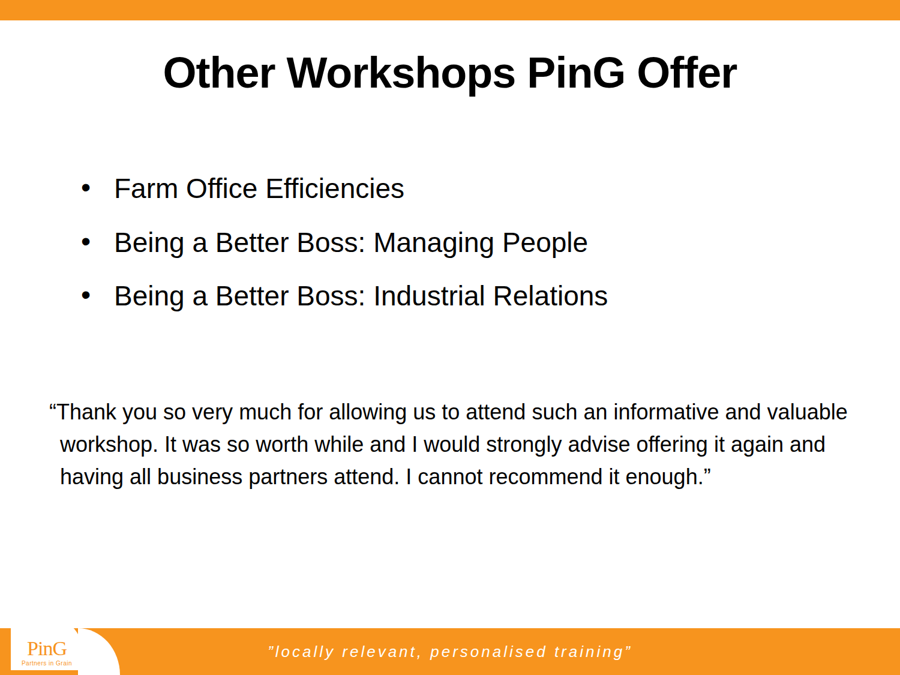Other Workshops PinG Offer
Farm Office Efficiencies
Being a Better Boss: Managing People
Being a Better Boss: Industrial Relations
“Thank you so very much for allowing us to attend such an informative and valuable workshop. It was so worth while and I would strongly advise offering it again and having all business partners attend. I cannot recommend it enough.”
”locally relevant, personalised training”
PinG
Partners in Grain